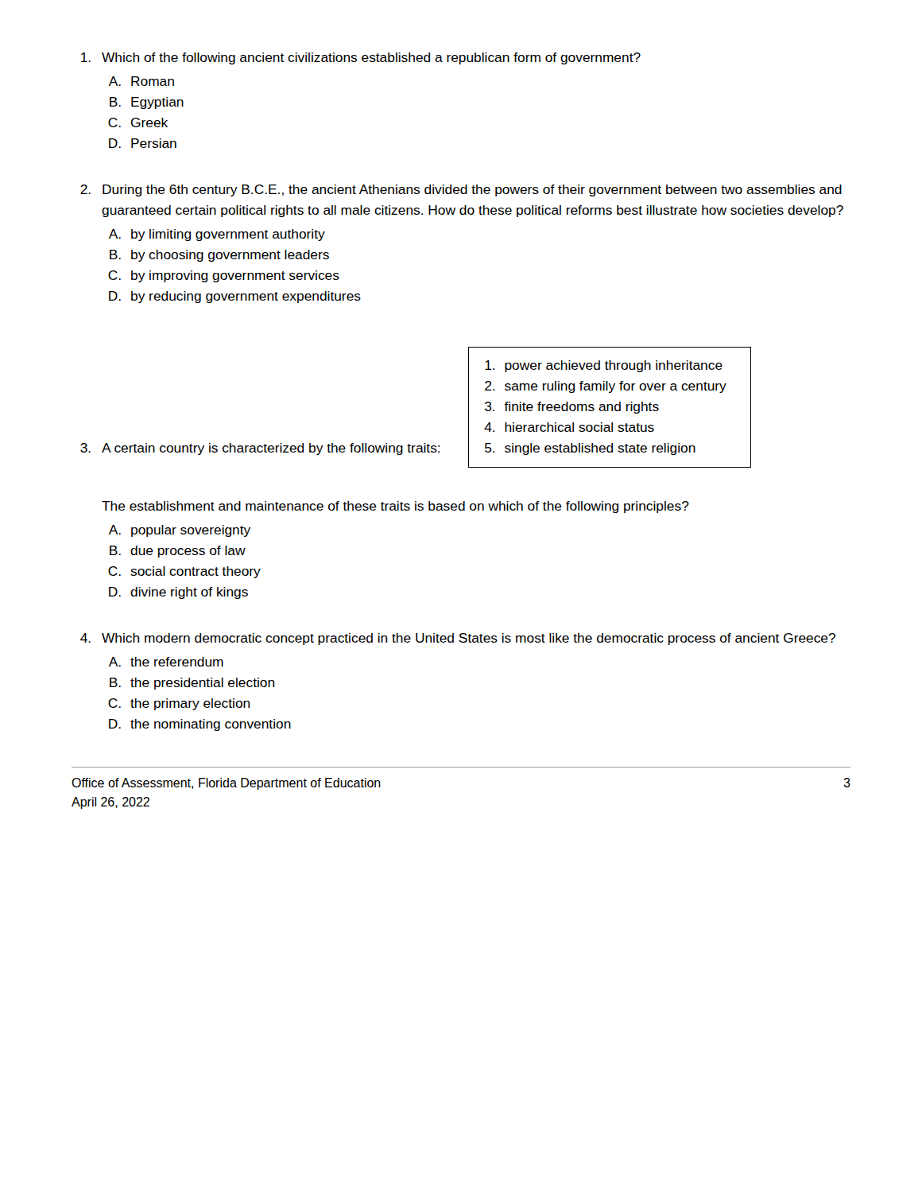Which of the following ancient civilizations established a republican form of government?
Roman
Egyptian
Greek
Persian
During the 6th century B.C.E., the ancient Athenians divided the powers of their government between two assemblies and guaranteed certain political rights to all male citizens. How do these political reforms best illustrate how societies develop?
by limiting government authority
by choosing government leaders
by improving government services
by reducing government expenditures
A certain country is characterized by the following traits:
power achieved through inheritance
same ruling family for over a century
finite freedoms and rights
hierarchical social status
single established state religion
The establishment and maintenance of these traits is based on which of the following principles?
popular sovereignty
due process of law
social contract theory
divine right of kings
Which modern democratic concept practiced in the United States is most like the democratic process of ancient Greece?
the referendum
the presidential election
the primary election
the nominating convention
Office of Assessment, Florida Department of Education
April 26, 2022
3